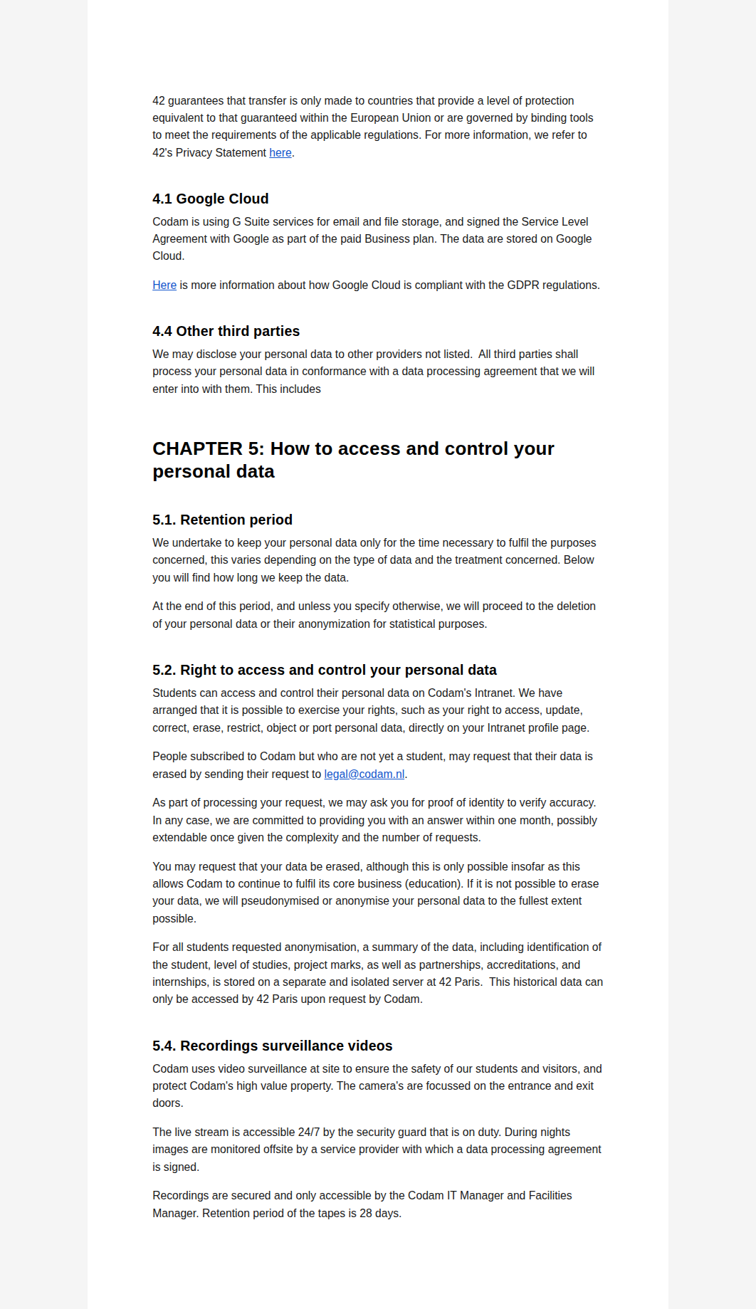42 guarantees that transfer is only made to countries that provide a level of protection equivalent to that guaranteed within the European Union or are governed by binding tools to meet the requirements of the applicable regulations. For more information, we refer to 42's Privacy Statement here.
4.1 Google Cloud
Codam is using G Suite services for email and file storage, and signed the Service Level Agreement with Google as part of the paid Business plan. The data are stored on Google Cloud.
Here is more information about how Google Cloud is compliant with the GDPR regulations.
4.4 Other third parties
We may disclose your personal data to other providers not listed. All third parties shall process your personal data in conformance with a data processing agreement that we will enter into with them. This includes
CHAPTER 5: How to access and control your personal data
5.1. Retention period
We undertake to keep your personal data only for the time necessary to fulfil the purposes concerned, this varies depending on the type of data and the treatment concerned. Below you will find how long we keep the data.
At the end of this period, and unless you specify otherwise, we will proceed to the deletion of your personal data or their anonymization for statistical purposes.
5.2. Right to access and control your personal data
Students can access and control their personal data on Codam's Intranet. We have arranged that it is possible to exercise your rights, such as your right to access, update, correct, erase, restrict, object or port personal data, directly on your Intranet profile page.
People subscribed to Codam but who are not yet a student, may request that their data is erased by sending their request to legal@codam.nl.
As part of processing your request, we may ask you for proof of identity to verify accuracy. In any case, we are committed to providing you with an answer within one month, possibly extendable once given the complexity and the number of requests.
You may request that your data be erased, although this is only possible insofar as this allows Codam to continue to fulfil its core business (education). If it is not possible to erase your data, we will pseudonymised or anonymise your personal data to the fullest extent possible.
For all students requested anonymisation, a summary of the data, including identification of the student, level of studies, project marks, as well as partnerships, accreditations, and internships, is stored on a separate and isolated server at 42 Paris. This historical data can only be accessed by 42 Paris upon request by Codam.
5.4. Recordings surveillance videos
Codam uses video surveillance at site to ensure the safety of our students and visitors, and protect Codam's high value property. The camera's are focussed on the entrance and exit doors.
The live stream is accessible 24/7 by the security guard that is on duty. During nights images are monitored offsite by a service provider with which a data processing agreement is signed.
Recordings are secured and only accessible by the Codam IT Manager and Facilities Manager. Retention period of the tapes is 28 days.